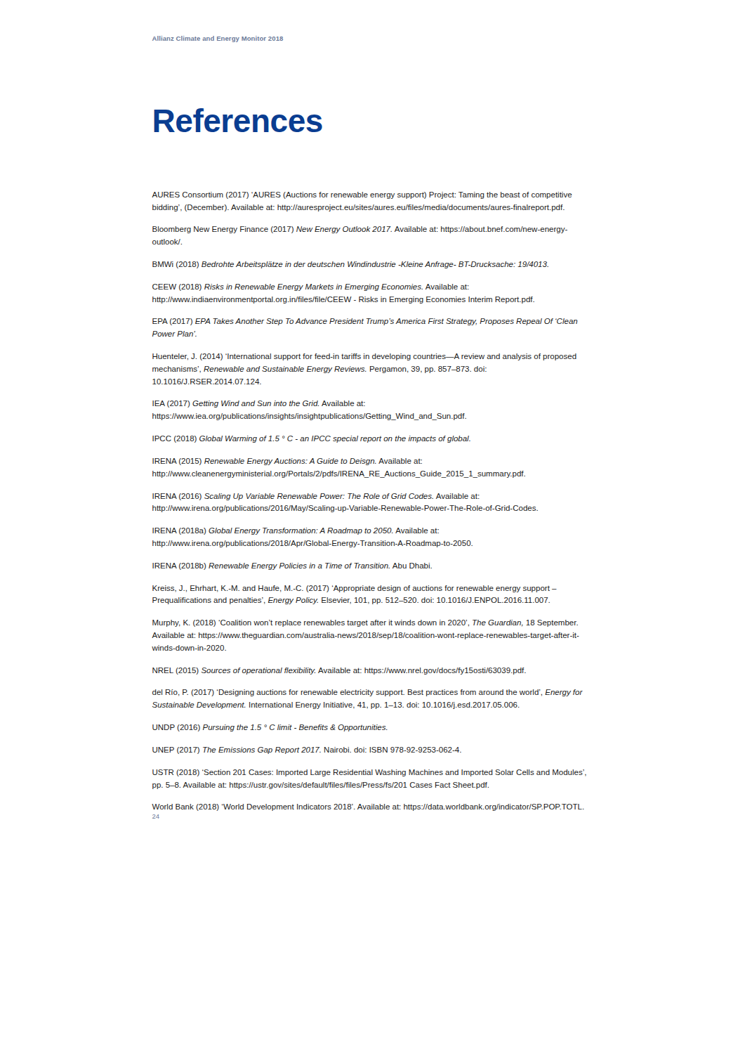Allianz Climate and Energy Monitor 2018
References
AURES Consortium (2017) ‘AURES (Auctions for renewable energy support) Project: Taming the beast of competitive bidding’, (December). Available at: http://auresproject.eu/sites/aures.eu/files/media/documents/aures-finalreport.pdf.
Bloomberg New Energy Finance (2017) New Energy Outlook 2017. Available at: https://about.bnef.com/new-energy-outlook/.
BMWi (2018) Bedrohte Arbeitsplätze in der deutschen Windindustrie -Kleine Anfrage- BT-Drucksache: 19/4013.
CEEW (2018) Risks in Renewable Energy Markets in Emerging Economies. Available at: http://www.indiaenvironmentportal.org.in/files/file/CEEW - Risks in Emerging Economies Interim Report.pdf.
EPA (2017) EPA Takes Another Step To Advance President Trump’s America First Strategy, Proposes Repeal Of ‘Clean Power Plan’.
Huenteler, J. (2014) ‘International support for feed-in tariffs in developing countries—A review and analysis of proposed mechanisms’, Renewable and Sustainable Energy Reviews. Pergamon, 39, pp. 857–873. doi: 10.1016/J.RSER.2014.07.124.
IEA (2017) Getting Wind and Sun into the Grid. Available at: https://www.iea.org/publications/insights/insightpublications/Getting_Wind_and_Sun.pdf.
IPCC (2018) Global Warming of 1.5 ° C - an IPCC special report on the impacts of global.
IRENA (2015) Renewable Energy Auctions: A Guide to Deisgn. Available at: http://www.cleanenergyministerial.org/Portals/2/pdfs/IRENA_RE_Auctions_Guide_2015_1_summary.pdf.
IRENA (2016) Scaling Up Variable Renewable Power: The Role of Grid Codes. Available at: http://www.irena.org/publications/2016/May/Scaling-up-Variable-Renewable-Power-The-Role-of-Grid-Codes.
IRENA (2018a) Global Energy Transformation: A Roadmap to 2050. Available at: http://www.irena.org/publications/2018/Apr/Global-Energy-Transition-A-Roadmap-to-2050.
IRENA (2018b) Renewable Energy Policies in a Time of Transition. Abu Dhabi.
Kreiss, J., Ehrhart, K.-M. and Haufe, M.-C. (2017) ‘Appropriate design of auctions for renewable energy support – Prequalifications and penalties’, Energy Policy. Elsevier, 101, pp. 512–520. doi: 10.1016/J.ENPOL.2016.11.007.
Murphy, K. (2018) ‘Coalition won’t replace renewables target after it winds down in 2020’, The Guardian, 18 September. Available at: https://www.theguardian.com/australia-news/2018/sep/18/coalition-wont-replace-renewables-target-after-it-winds-down-in-2020.
NREL (2015) Sources of operational flexibility. Available at: https://www.nrel.gov/docs/fy15osti/63039.pdf.
del Río, P. (2017) ‘Designing auctions for renewable electricity support. Best practices from around the world’, Energy for Sustainable Development. International Energy Initiative, 41, pp. 1–13. doi: 10.1016/j.esd.2017.05.006.
UNDP (2016) Pursuing the 1.5 ° C limit - Benefits & Opportunities.
UNEP (2017) The Emissions Gap Report 2017. Nairobi. doi: ISBN 978-92-9253-062-4.
USTR (2018) ‘Section 201 Cases: Imported Large Residential Washing Machines and Imported Solar Cells and Modules’, pp. 5–8. Available at: https://ustr.gov/sites/default/files/files/Press/fs/201 Cases Fact Sheet.pdf.
World Bank (2018) ‘World Development Indicators 2018’. Available at: https://data.worldbank.org/indicator/SP.POP.TOTL.
24